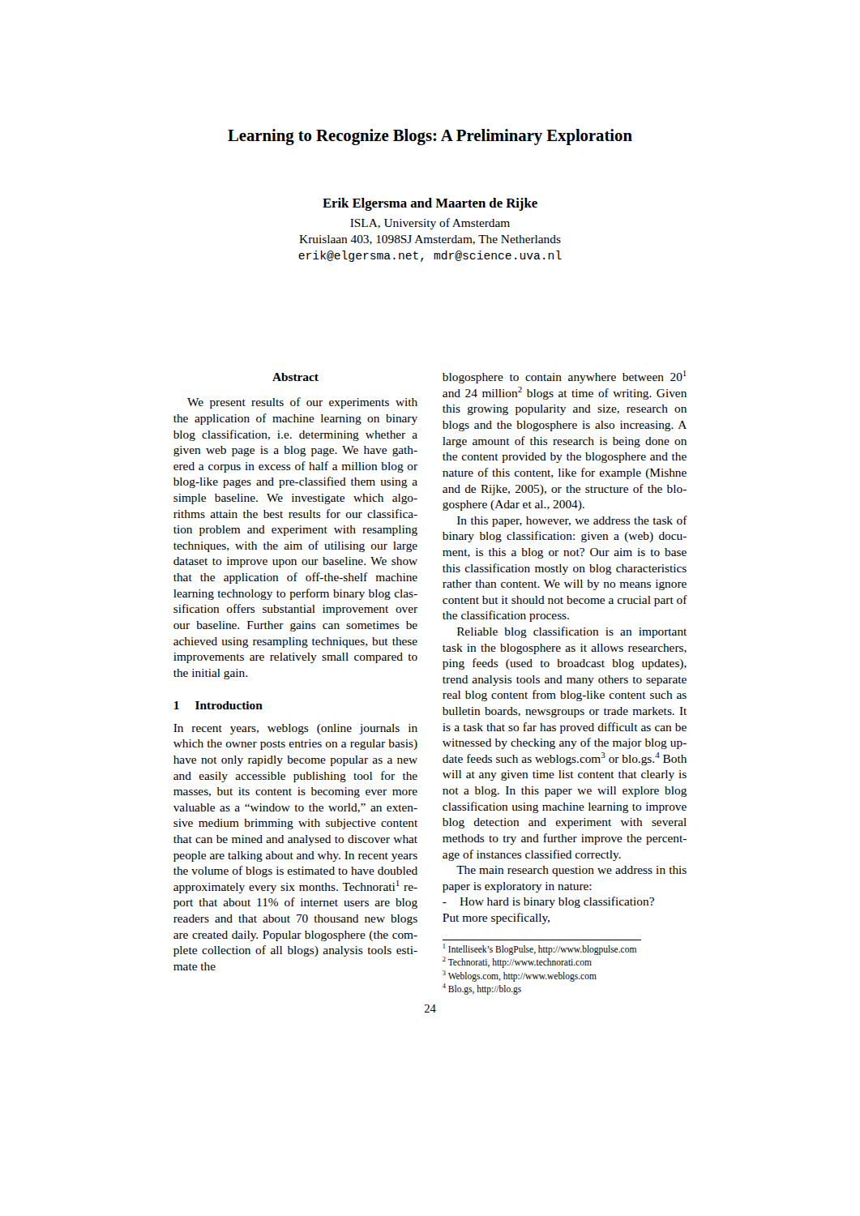Learning to Recognize Blogs: A Preliminary Exploration
Erik Elgersma and Maarten de Rijke
ISLA, University of Amsterdam
Kruislaan 403, 1098SJ Amsterdam, The Netherlands
erik@elgersma.net, mdr@science.uva.nl
Abstract
We present results of our experiments with the application of machine learning on binary blog classification, i.e. determining whether a given web page is a blog page. We have gathered a corpus in excess of half a million blog or blog-like pages and pre-classified them using a simple baseline. We investigate which algorithms attain the best results for our classification problem and experiment with resampling techniques, with the aim of utilising our large dataset to improve upon our baseline. We show that the application of off-the-shelf machine learning technology to perform binary blog classification offers substantial improvement over our baseline. Further gains can sometimes be achieved using resampling techniques, but these improvements are relatively small compared to the initial gain.
1 Introduction
In recent years, weblogs (online journals in which the owner posts entries on a regular basis) have not only rapidly become popular as a new and easily accessible publishing tool for the masses, but its content is becoming ever more valuable as a “window to the world,” an extensive medium brimming with subjective content that can be mined and analysed to discover what people are talking about and why. In recent years the volume of blogs is estimated to have doubled approximately every six months. Technorati1 report that about 11% of internet users are blog readers and that about 70 thousand new blogs are created daily. Popular blogosphere (the complete collection of all blogs) analysis tools estimate the
blogosphere to contain anywhere between 201 and 24 million2 blogs at time of writing. Given this growing popularity and size, research on blogs and the blogosphere is also increasing. A large amount of this research is being done on the content provided by the blogosphere and the nature of this content, like for example (Mishne and de Rijke, 2005), or the structure of the blogosphere (Adar et al., 2004).
In this paper, however, we address the task of binary blog classification: given a (web) document, is this a blog or not? Our aim is to base this classification mostly on blog characteristics rather than content. We will by no means ignore content but it should not become a crucial part of the classification process.
Reliable blog classification is an important task in the blogosphere as it allows researchers, ping feeds (used to broadcast blog updates), trend analysis tools and many others to separate real blog content from blog-like content such as bulletin boards, newsgroups or trade markets. It is a task that so far has proved difficult as can be witnessed by checking any of the major blog update feeds such as weblogs.com3 or blo.gs.4 Both will at any given time list content that clearly is not a blog. In this paper we will explore blog classification using machine learning to improve blog detection and experiment with several methods to try and further improve the percentage of instances classified correctly.
The main research question we address in this paper is exploratory in nature:
-How hard is binary blog classification?
Put more specifically,
1 Intelliseek’s BlogPulse, http://www.blogpulse.com
2 Technorati, http://www.technorati.com
3 Weblogs.com, http://www.weblogs.com
4 Blo.gs, http://blo.gs
24